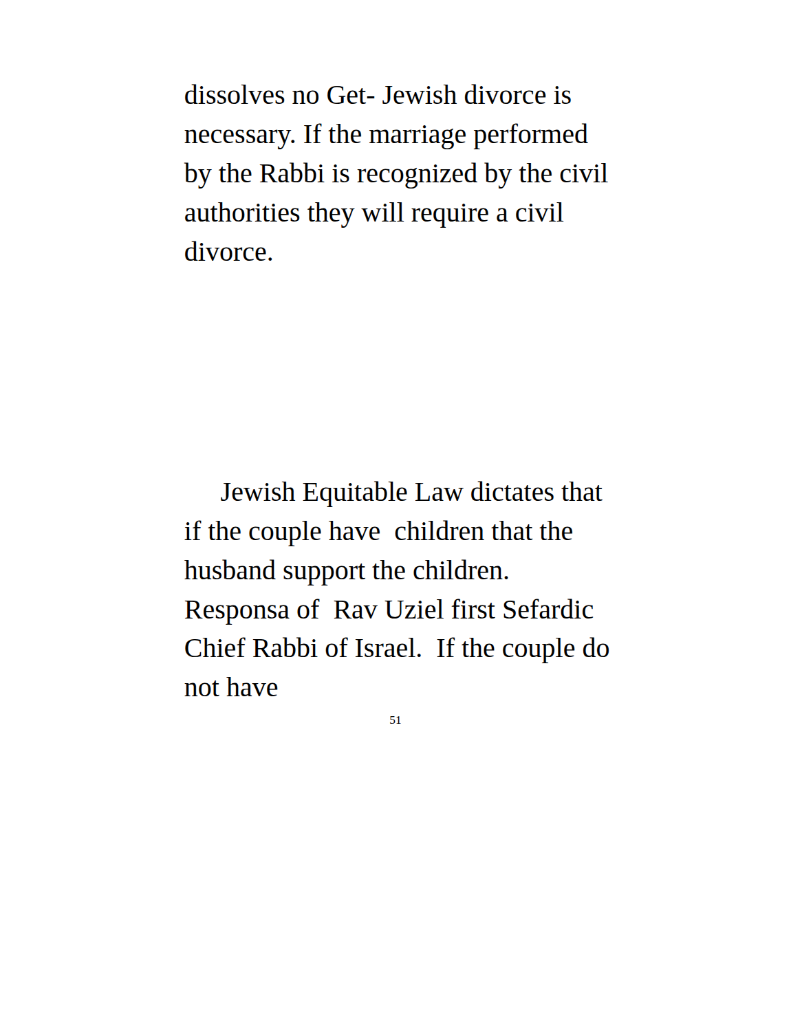dissolves no Get- Jewish divorce is necessary. If the marriage performed by the Rabbi is recognized by the civil authorities they will require a civil divorce.
Jewish Equitable Law dictates that if the couple have children that the husband support the children. Responsa of Rav Uziel first Sefardic Chief Rabbi of Israel. If the couple do not have
51